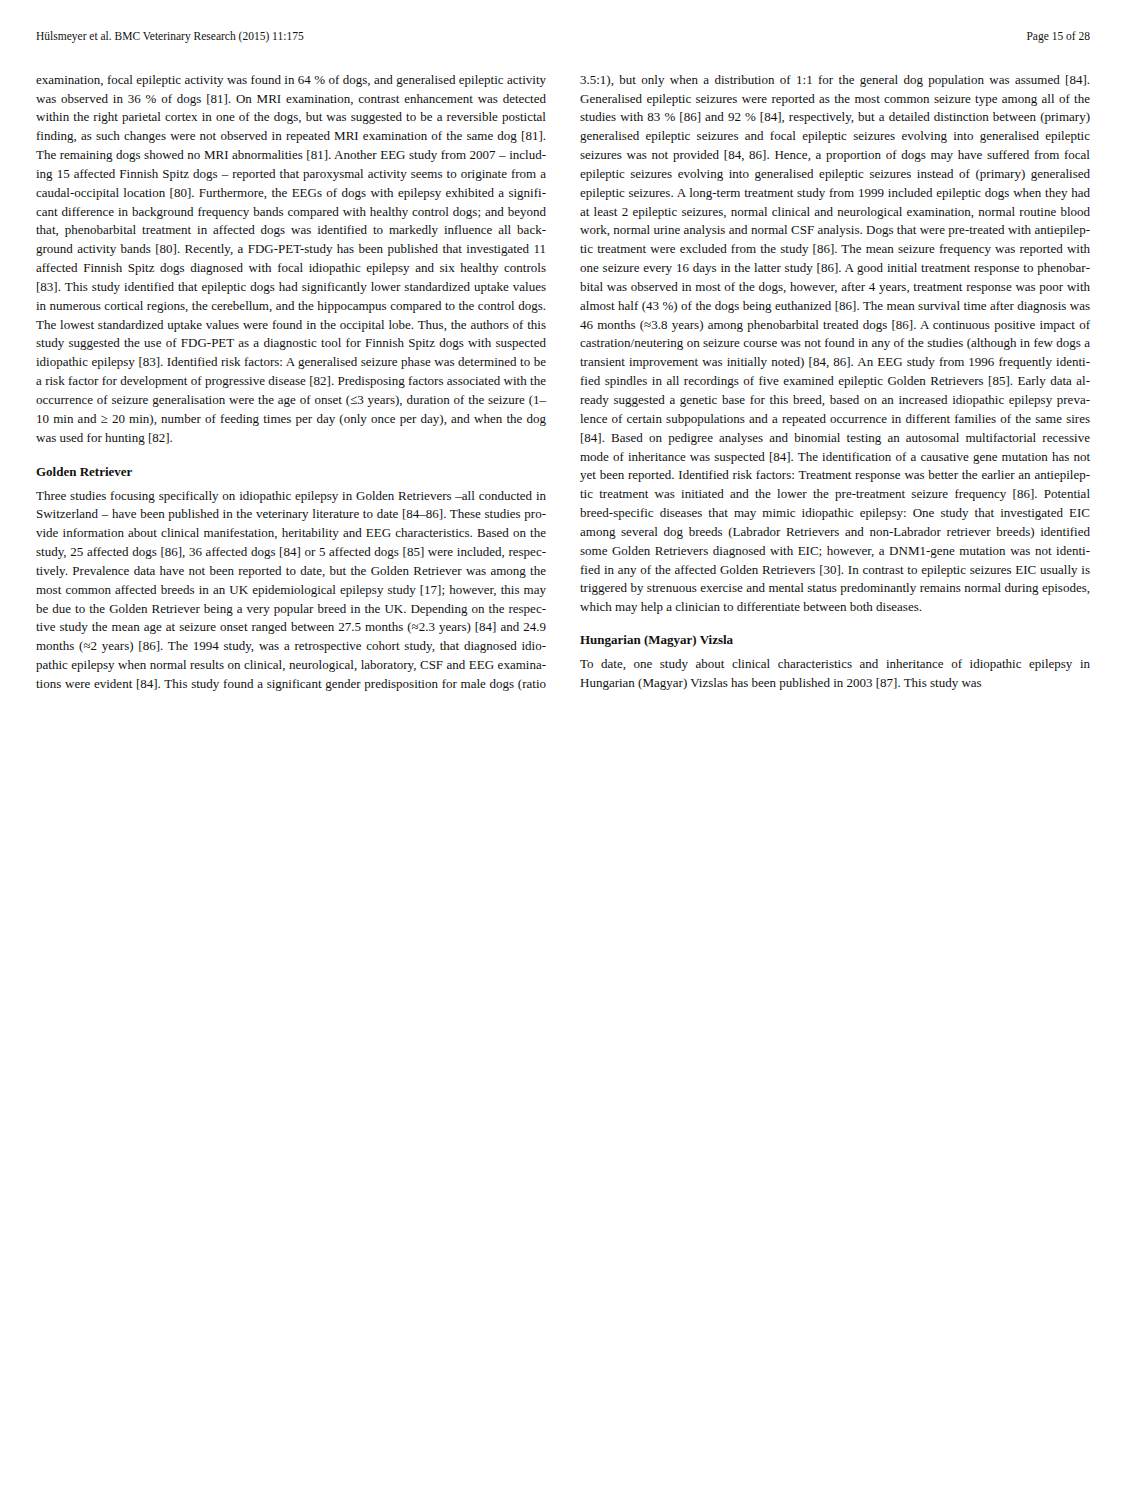Hülsmeyer et al. BMC Veterinary Research (2015) 11:175 Page 15 of 28
examination, focal epileptic activity was found in 64 % of dogs, and generalised epileptic activity was observed in 36 % of dogs [81]. On MRI examination, contrast enhancement was detected within the right parietal cortex in one of the dogs, but was suggested to be a reversible postictal finding, as such changes were not observed in repeated MRI examination of the same dog [81]. The remaining dogs showed no MRI abnormalities [81]. Another EEG study from 2007 – including 15 affected Finnish Spitz dogs – reported that paroxysmal activity seems to originate from a caudal-occipital location [80]. Furthermore, the EEGs of dogs with epilepsy exhibited a significant difference in background frequency bands compared with healthy control dogs; and beyond that, phenobarbital treatment in affected dogs was identified to markedly influence all background activity bands [80]. Recently, a FDG-PET-study has been published that investigated 11 affected Finnish Spitz dogs diagnosed with focal idiopathic epilepsy and six healthy controls [83]. This study identified that epileptic dogs had significantly lower standardized uptake values in numerous cortical regions, the cerebellum, and the hippocampus compared to the control dogs. The lowest standardized uptake values were found in the occipital lobe. Thus, the authors of this study suggested the use of FDG-PET as a diagnostic tool for Finnish Spitz dogs with suspected idiopathic epilepsy [83]. Identified risk factors: A generalised seizure phase was determined to be a risk factor for development of progressive disease [82]. Predisposing factors associated with the occurrence of seizure generalisation were the age of onset (≤3 years), duration of the seizure (1–10 min and ≥ 20 min), number of feeding times per day (only once per day), and when the dog was used for hunting [82].
Golden Retriever
Three studies focusing specifically on idiopathic epilepsy in Golden Retrievers –all conducted in Switzerland – have been published in the veterinary literature to date [84–86]. These studies provide information about clinical manifestation, heritability and EEG characteristics. Based on the study, 25 affected dogs [86], 36 affected dogs [84] or 5 affected dogs [85] were included, respectively. Prevalence data have not been reported to date, but the Golden Retriever was among the most common affected breeds in an UK epidemiological epilepsy study [17]; however, this may be due to the Golden Retriever being a very popular breed in the UK. Depending on the respective study the mean age at seizure onset ranged between 27.5 months (≈2.3 years) [84] and 24.9 months (≈2 years) [86]. The 1994 study, was a retrospective cohort study, that diagnosed idiopathic epilepsy when normal results on clinical, neurological, laboratory, CSF and EEG examinations were evident [84]. This study found a significant gender predisposition for male dogs (ratio 3.5:1), but only when a distribution of 1:1 for the general dog population was assumed [84]. Generalised epileptic seizures were reported as the most common seizure type among all of the studies with 83 % [86] and 92 % [84], respectively, but a detailed distinction between (primary) generalised epileptic seizures and focal epileptic seizures evolving into generalised epileptic seizures was not provided [84, 86]. Hence, a proportion of dogs may have suffered from focal epileptic seizures evolving into generalised epileptic seizures instead of (primary) generalised epileptic seizures. A long-term treatment study from 1999 included epileptic dogs when they had at least 2 epileptic seizures, normal clinical and neurological examination, normal routine blood work, normal urine analysis and normal CSF analysis. Dogs that were pre-treated with antiepileptic treatment were excluded from the study [86]. The mean seizure frequency was reported with one seizure every 16 days in the latter study [86]. A good initial treatment response to phenobarbital was observed in most of the dogs, however, after 4 years, treatment response was poor with almost half (43 %) of the dogs being euthanized [86]. The mean survival time after diagnosis was 46 months (≈3.8 years) among phenobarbital treated dogs [86]. A continuous positive impact of castration/neutering on seizure course was not found in any of the studies (although in few dogs a transient improvement was initially noted) [84, 86]. An EEG study from 1996 frequently identified spindles in all recordings of five examined epileptic Golden Retrievers [85]. Early data already suggested a genetic base for this breed, based on an increased idiopathic epilepsy prevalence of certain subpopulations and a repeated occurrence in different families of the same sires [84]. Based on pedigree analyses and binomial testing an autosomal multifactorial recessive mode of inheritance was suspected [84]. The identification of a causative gene mutation has not yet been reported. Identified risk factors: Treatment response was better the earlier an antiepileptic treatment was initiated and the lower the pre-treatment seizure frequency [86]. Potential breed-specific diseases that may mimic idiopathic epilepsy: One study that investigated EIC among several dog breeds (Labrador Retrievers and non-Labrador retriever breeds) identified some Golden Retrievers diagnosed with EIC; however, a DNM1-gene mutation was not identified in any of the affected Golden Retrievers [30]. In contrast to epileptic seizures EIC usually is triggered by strenuous exercise and mental status predominantly remains normal during episodes, which may help a clinician to differentiate between both diseases.
Hungarian (Magyar) Vizsla
To date, one study about clinical characteristics and inheritance of idiopathic epilepsy in Hungarian (Magyar) Vizslas has been published in 2003 [87]. This study was